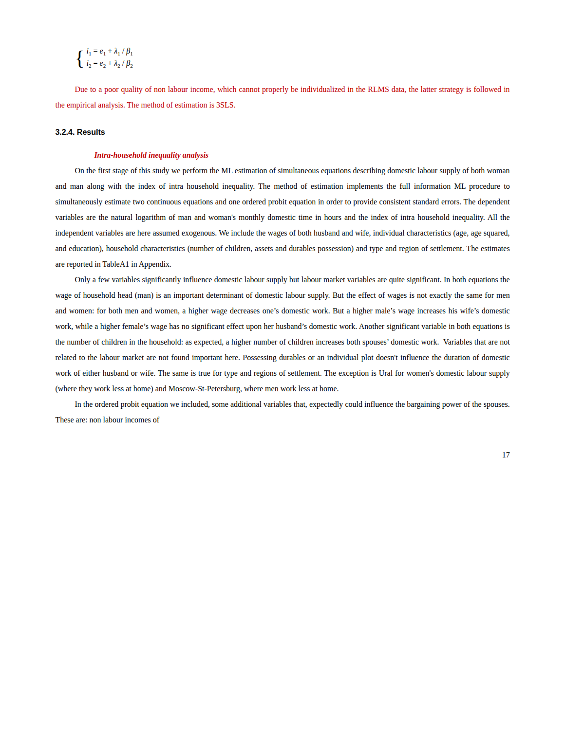{
i1 = e1 + λ1 / β1
i2 = e2 + λ2 / β2
Due to a poor quality of non labour income, which cannot properly be individualized in the RLMS data, the latter strategy is followed in the empirical analysis. The method of estimation is 3SLS.
3.2.4. Results
Intra-household inequality analysis
On the first stage of this study we perform the ML estimation of simultaneous equations describing domestic labour supply of both woman and man along with the index of intra household inequality. The method of estimation implements the full information ML procedure to simultaneously estimate two continuous equations and one ordered probit equation in order to provide consistent standard errors. The dependent variables are the natural logarithm of man and woman's monthly domestic time in hours and the index of intra household inequality. All the independent variables are here assumed exogenous. We include the wages of both husband and wife, individual characteristics (age, age squared, and education), household characteristics (number of children, assets and durables possession) and type and region of settlement. The estimates are reported in TableA1 in Appendix.
Only a few variables significantly influence domestic labour supply but labour market variables are quite significant. In both equations the wage of household head (man) is an important determinant of domestic labour supply. But the effect of wages is not exactly the same for men and women: for both men and women, a higher wage decreases one’s domestic work. But a higher male’s wage increases his wife’s domestic work, while a higher female’s wage has no significant effect upon her husband’s domestic work. Another significant variable in both equations is the number of children in the household: as expected, a higher number of children increases both spouses’ domestic work. Variables that are not related to the labour market are not found important here. Possessing durables or an individual plot doesn't influence the duration of domestic work of either husband or wife. The same is true for type and regions of settlement. The exception is Ural for women's domestic labour supply (where they work less at home) and Moscow-St-Petersburg, where men work less at home.
In the ordered probit equation we included, some additional variables that, expectedly could influence the bargaining power of the spouses. These are: non labour incomes of
17